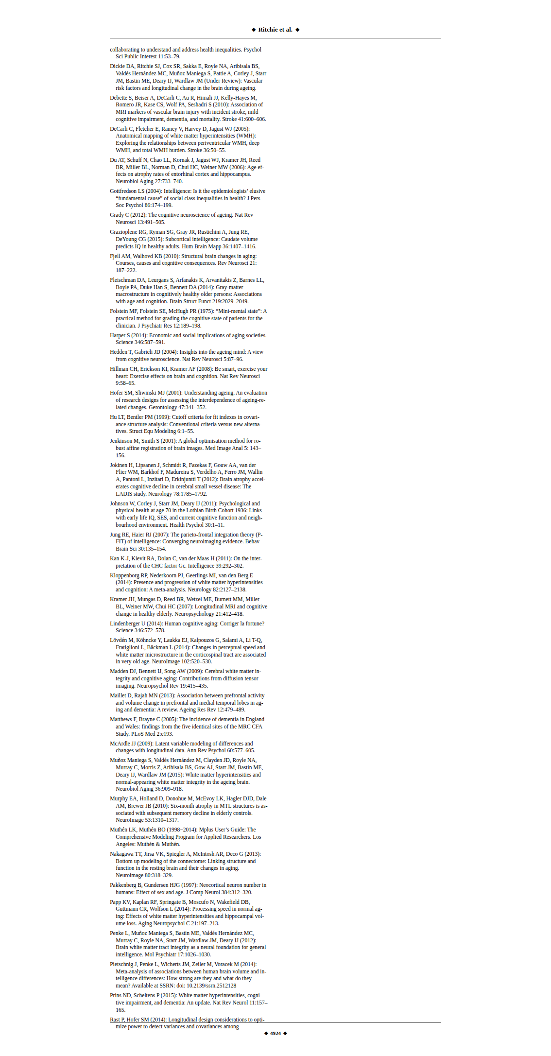◆Ritchie et al.◆
collaborating to understand and address health inequalities. Psychol Sci Public Interest 11:53–79.
Dickie DA, Ritchie SJ, Cox SR, Sakka E, Royle NA, Aribisala BS, Valdés Hernández MC, Muñoz Maniega S, Pattie A, Corley J, Starr JM, Bastin ME, Deary IJ, Wardlaw JM (Under Review): Vascular risk factors and longitudinal change in the brain during ageing.
Debette S, Beiser A, DeCarli C, Au R, Himali JJ, Kelly-Hayes M, Romero JR, Kase CS, Wolf PA, Seshadri S (2010): Association of MRI markers of vascular brain injury with incident stroke, mild cognitive impairment, dementia, and mortality. Stroke 41:600–606.
DeCarli C, Fletcher E, Ramey V, Harvey D, Jagust WJ (2005): Anatomical mapping of white matter hyperintensities (WMH): Exploring the relationships between periventricular WMH, deep WMH, and total WMH burden. Stroke 36:50–55.
Du AT, Schuff N, Chao LL, Kornak J, Jagust WJ, Kramer JH, Reed BR, Miller BL, Norman D, Chui HC, Weiner MW (2006): Age effects on atrophy rates of entorhinal cortex and hippocampus. Neurobiol Aging 27:733–740.
Gottfredson LS (2004): Intelligence: Is it the epidemiologists’ elusive “fundamental cause” of social class inequalities in health? J Pers Soc Psychol 86:174–199.
Grady C (2012): The cognitive neuroscience of ageing. Nat Rev Neurosci 13:491–505.
Grazioplene RG, Ryman SG, Gray JR, Rustichini A, Jung RE, DeYoung CG (2015): Subcortical intelligence: Caudate volume predicts IQ in healthy adults. Hum Brain Mapp 36:1407–1416.
Fjell AM, Walhovd KB (2010): Structural brain changes in aging: Courses, causes and cognitive consequences. Rev Neurosci 21: 187–222.
Fleischman DA, Leurgans S, Arfanakis K, Arvanitakis Z, Barnes LL, Boyle PA, Duke Han S, Bennett DA (2014): Gray-matter macrostructure in cognitively healthy older persons: Associations with age and cognition. Brain Struct Funct 219:2029–2049.
Folstein MF, Folstein SE, McHugh PR (1975): “Mini-mental state”: A practical method for grading the cognitive state of patients for the clinician. J Psychiatr Res 12:189–198.
Harper S (2014): Economic and social implications of aging societies. Science 346:587–591.
Hedden T, Gabrieli JD (2004): Insights into the ageing mind: A view from cognitive neuroscience. Nat Rev Neurosci 5:87–96.
Hillman CH, Erickson KI, Kramer AF (2008): Be smart, exercise your heart: Exercise effects on brain and cognition. Nat Rev Neurosci 9:58–65.
Hofer SM, Sliwinski MJ (2001): Understanding ageing. An evaluation of research designs for assessing the interdependence of ageing-related changes. Gerontology 47:341–352.
Hu LT, Bentler PM (1999): Cutoff criteria for fit indexes in covariance structure analysis: Conventional criteria versus new alternatives. Struct Equ Modeling 6:1–55.
Jenkinson M, Smith S (2001): A global optimisation method for robust affine registration of brain images. Med Image Anal 5: 143–156.
Jokinen H, Lipsanen J, Schmidt R, Fazekas F, Gouw AA, van der Flier WM, Barkhof F, Madureira S, Verdelho A, Ferro JM, Wallin A, Pantoni L, Inzitari D, Erkinjuntti T (2012): Brain atrophy accelerates cognitive decline in cerebral small vessel disease: The LADIS study. Neurology 78:1785–1792.
Johnson W, Corley J, Starr JM, Deary IJ (2011): Psychological and physical health at age 70 in the Lothian Birth Cohort 1936: Links with early life IQ, SES, and current cognitive function and neighbourhood environment. Health Psychol 30:1–11.
Jung RE, Haier RJ (2007): The parieto-frontal integration theory (P-FIT) of intelligence: Converging neuroimaging evidence. Behav Brain Sci 30:135–154.
Kan K-J, Kievit RA, Dolan C, van der Maas H (2011): On the interpretation of the CHC factor Gc. Intelligence 39:292–302.
Kloppenborg RP, Nederkoorn PJ, Geerlings MI, van den Berg E (2014): Presence and progression of white matter hyperintensities and cognition: A meta-analysis. Neurology 82:2127–2138.
Kramer JH, Mungas D, Reed BR, Wetzel ME, Burnett MM, Miller BL, Weiner MW, Chui HC (2007): Longitudinal MRI and cognitive change in healthy elderly. Neuropsychology 21:412–418.
Lindenberger U (2014): Human cognitive aging: Corriger la fortune? Science 346:572–578.
Lövdén M, Köhncke Y, Laukka EJ, Kalpouzos G, Salami A, Li T-Q, Fratiglioni L, Bäckman L (2014): Changes in perceptual speed and white matter microstructure in the corticospinal tract are associated in very old age. NeuroImage 102:520–530.
Madden DJ, Bennett IJ, Song AW (2009): Cerebral white matter integrity and cognitive aging: Contributions from diffusion tensor imaging. Neuropsychol Rev 19:415–435.
Maillet D, Rajah MN (2013): Association between prefrontal activity and volume change in prefrontal and medial temporal lobes in aging and dementia: A review. Ageing Res Rev 12:479–489.
Matthews F, Brayne C (2005): The incidence of dementia in England and Wales: findings from the five identical sites of the MRC CFA Study. PLoS Med 2:e193.
McArdle JJ (2009): Latent variable modeling of differences and changes with longitudinal data. Ann Rev Psychol 60:577–605.
Muñoz Maniega S, Valdés Hernández M, Clayden JD, Royle NA, Murray C, Morris Z, Aribisala BS, Gow AJ, Starr JM, Bastin ME, Deary IJ, Wardlaw JM (2015): White matter hyperintensities and normal-appearing white matter integrity in the ageing brain. Neurobiol Aging 36:909–918.
Murphy EA, Holland D, Donohue M, McEvoy LK, Hagler DJD, Dale AM, Brewer JB (2010): Six-month atrophy in MTL structures is associated with subsequent memory decline in elderly controls. NeuroImage 53:1310–1317.
Muthén LK, Muthén BO (1998−2014): Mplus User’s Guide: The Comprehensive Modeling Program for Applied Researchers. Los Angeles: Muthén & Muthén.
Nakagawa TT, Jirsa VK, Spiegler A, McIntosh AR, Deco G (2013): Bottom up modeling of the connectome: Linking structure and function in the resting brain and their changes in aging. Neuroimage 80:318–329.
Pakkenberg B, Gundersen HJG (1997): Neocortical neuron number in humans: Effect of sex and age. J Comp Neurol 384:312–320.
Papp KV, Kaplan RF, Springate B, Moscufo N, Wakefield DB, Guttmann CR, Wolfson L (2014): Processing speed in normal aging: Effects of white matter hyperintensities and hippocampal volume loss. Aging Neuropsychol C 21:197–213.
Penke L, Muñoz Maniega S, Bastin ME, Valdés Hernández MC, Murray C, Royle NA, Starr JM, Wardlaw JM, Deary IJ (2012): Brain white matter tract integrity as a neural foundation for general intelligence. Mol Psychiatr 17:1026–1030.
Pietschnig J, Penke L, Wicherts JM, Zeiler M, Voracek M (2014): Meta-analysis of associations between human brain volume and intelligence differences: How strong are they and what do they mean? Available at SSRN: doi: 10.2139/ssrn.2512128
Prins ND, Scheltens P (2015): White matter hyperintensities, cognitive impairment, and dementia: An update. Nat Rev Neurol 11:157–165.
Rast P, Hofer SM (2014): Longitudinal design considerations to optimize power to detect variances and covariances among
◆4924◆